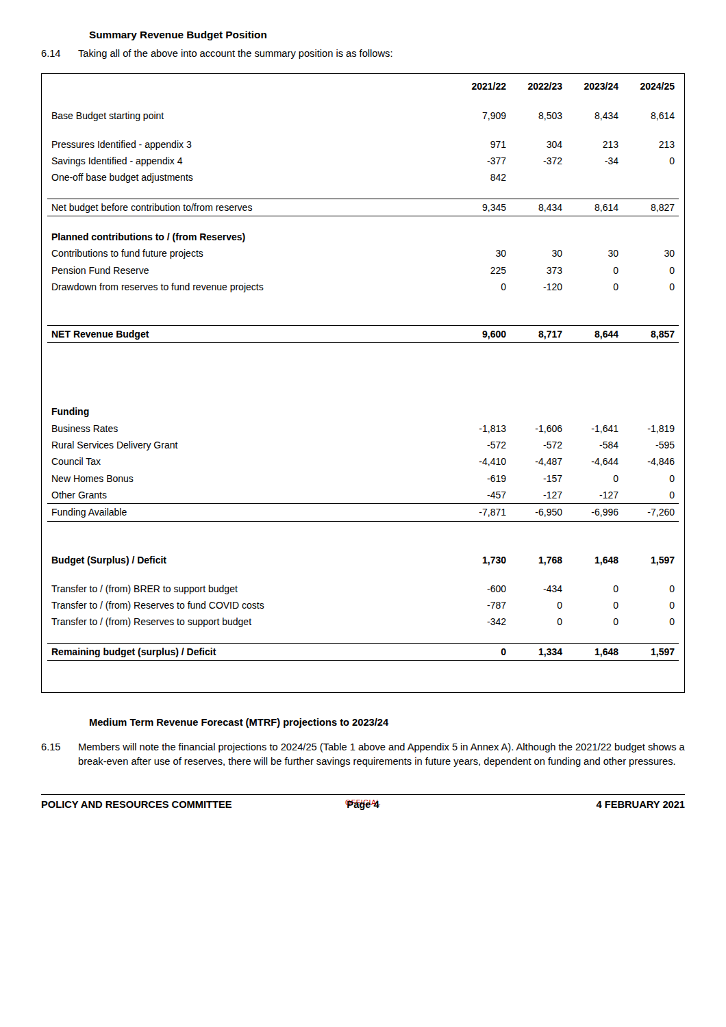Summary Revenue Budget Position
6.14
Taking all of the above into account the summary position is as follows:
| | 2021/22 | 2022/23 | 2023/24 | 2024/25 |
| --- | --- | --- | --- | --- |
| Base Budget starting point | 7,909 | 8,503 | 8,434 | 8,614 |
| Pressures Identified - appendix 3 | 971 | 304 | 213 | 213 |
| Savings Identified - appendix 4 | -377 | -372 | -34 | 0 |
| One-off base budget adjustments | 842 | | | |
| Net budget before contribution to/from reserves | 9,345 | 8,434 | 8,614 | 8,827 |
| Planned contributions to / (from Reserves) | | | | |
| Contributions to fund future projects | 30 | 30 | 30 | 30 |
| Pension Fund Reserve | 225 | 373 | 0 | 0 |
| Drawdown from reserves to fund revenue projects | 0 | -120 | 0 | 0 |
| NET Revenue Budget | 9,600 | 8,717 | 8,644 | 8,857 |
| Funding | | | | |
| Business Rates | -1,813 | -1,606 | -1,641 | -1,819 |
| Rural Services Delivery Grant | -572 | -572 | -584 | -595 |
| Council Tax | -4,410 | -4,487 | -4,644 | -4,846 |
| New Homes Bonus | -619 | -157 | 0 | 0 |
| Other Grants | -457 | -127 | -127 | 0 |
| Funding Available | -7,871 | -6,950 | -6,996 | -7,260 |
| Budget (Surplus) / Deficit | 1,730 | 1,768 | 1,648 | 1,597 |
| Transfer to / (from) BRER to support budget | -600 | -434 | 0 | 0 |
| Transfer to / (from) Reserves to fund COVID costs | -787 | 0 | 0 | 0 |
| Transfer to / (from) Reserves to support budget | -342 | 0 | 0 | 0 |
| Remaining budget (surplus) / Deficit | 0 | 1,334 | 1,648 | 1,597 |
Medium Term Revenue Forecast (MTRF) projections to 2023/24
6.15
Members will note the financial projections to 2024/25 (Table 1 above and Appendix 5 in Annex A). Although the 2021/22 budget shows a break-even after use of reserves, there will be further savings requirements in future years, dependent on funding and other pressures.
POLICY AND RESOURCES COMMITTEE OFFICIAL Page 4 4 FEBRUARY 2021